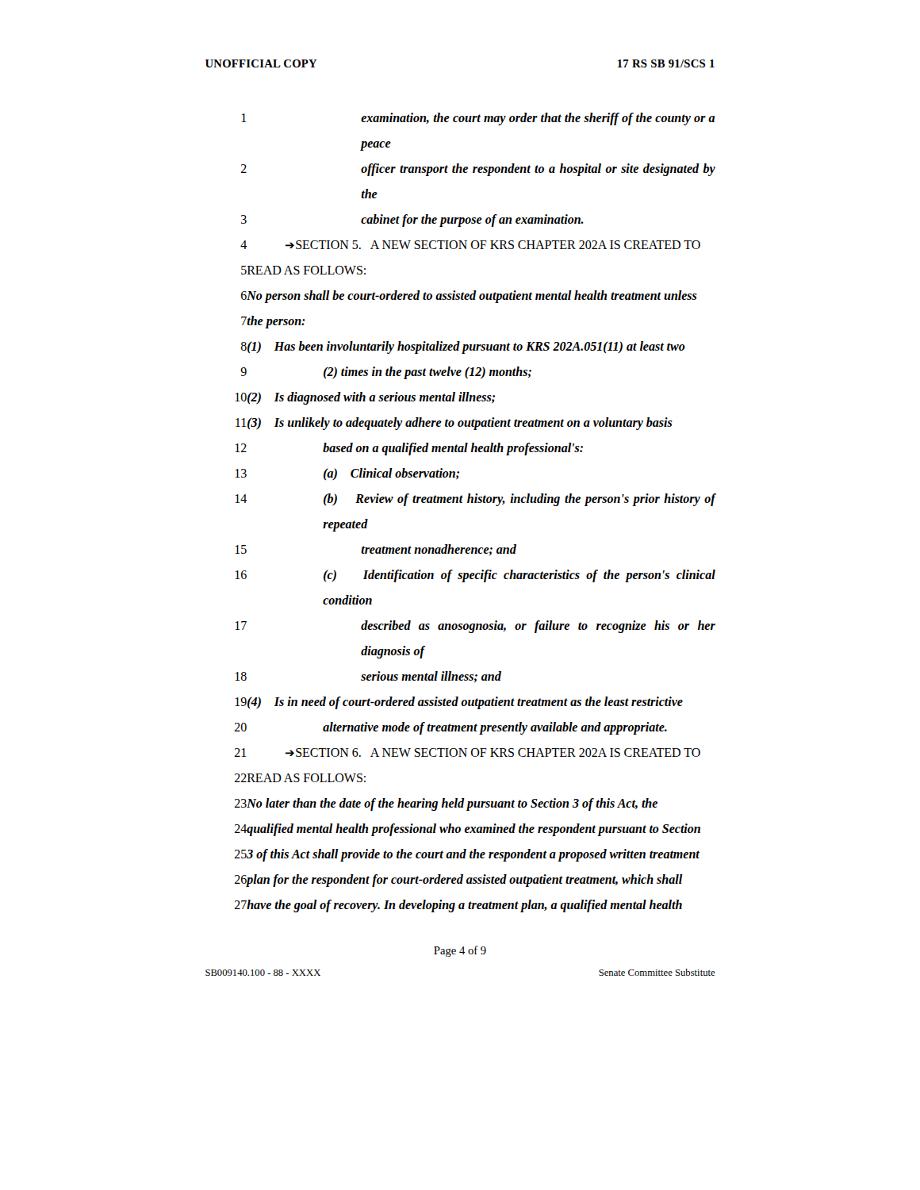UNOFFICIAL COPY
17 RS SB 91/SCS 1
| 1 | examination, the court may order that the sheriff of the county or a peace |
| 2 | officer transport the respondent to a hospital or site designated by the |
| 3 | cabinet for the purpose of an examination. |
| 4 | ➔ SECTION 5. A NEW SECTION OF KRS CHAPTER 202A IS CREATED TO |
| 5 | READ AS FOLLOWS: |
| 6 | No person shall be court-ordered to assisted outpatient mental health treatment unless |
| 7 | the person: |
| 8 | (1) Has been involuntarily hospitalized pursuant to KRS 202A.051(11) at least two |
| 9 | (2) times in the past twelve (12) months; |
| 10 | (2) Is diagnosed with a serious mental illness; |
| 11 | (3) Is unlikely to adequately adhere to outpatient treatment on a voluntary basis |
| 12 | based on a qualified mental health professional's: |
| 13 | (a) Clinical observation; |
| 14 | (b) Review of treatment history, including the person's prior history of repeated |
| 15 | treatment nonadherence; and |
| 16 | (c) Identification of specific characteristics of the person's clinical condition |
| 17 | described as anosognosia, or failure to recognize his or her diagnosis of |
| 18 | serious mental illness; and |
| 19 | (4) Is in need of court-ordered assisted outpatient treatment as the least restrictive |
| 20 | alternative mode of treatment presently available and appropriate. |
| 21 | ➔ SECTION 6. A NEW SECTION OF KRS CHAPTER 202A IS CREATED TO |
| 22 | READ AS FOLLOWS: |
| 23 | No later than the date of the hearing held pursuant to Section 3 of this Act, the |
| 24 | qualified mental health professional who examined the respondent pursuant to Section |
| 25 | 3 of this Act shall provide to the court and the respondent a proposed written treatment |
| 26 | plan for the respondent for court-ordered assisted outpatient treatment, which shall |
| 27 | have the goal of recovery. In developing a treatment plan, a qualified mental health |
Page 4 of 9
SB009140.100 - 88 - XXXX
Senate Committee Substitute